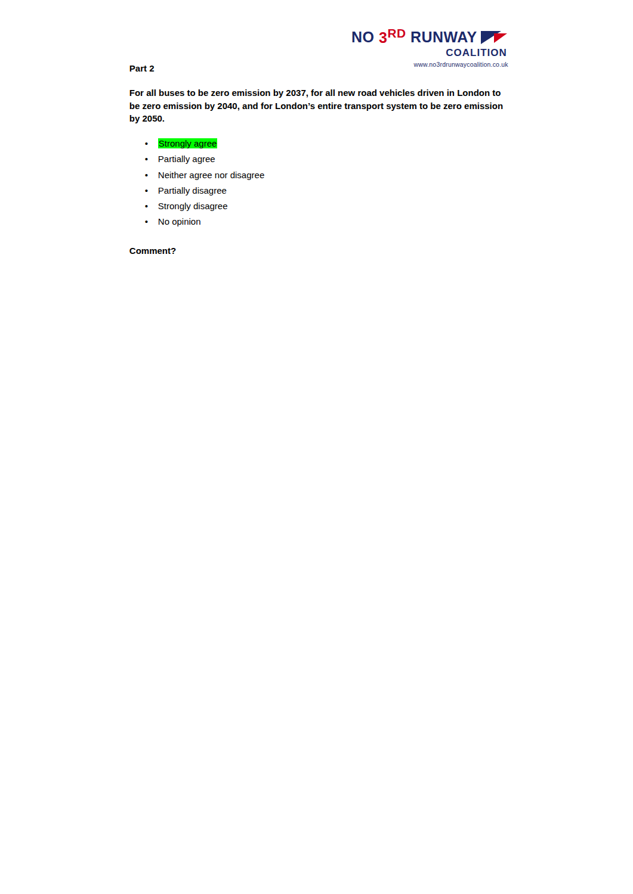NO 3RD RUNWAY
COALITION
www.no3rdrunwaycoalition.co.uk
Part 2
For all buses to be zero emission by 2037, for all new road vehicles driven in London to be zero emission by 2040, and for London’s entire transport system to be zero emission by 2050.
Strongly agree
Partially agree
Neither agree nor disagree
Partially disagree
Strongly disagree
No opinion
Comment?